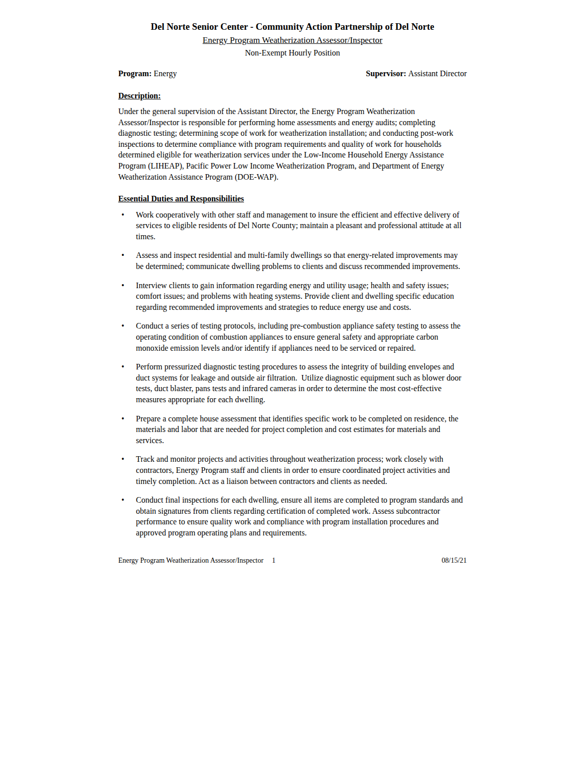Del Norte Senior Center - Community Action Partnership of Del Norte
Energy Program Weatherization Assessor/Inspector
Non-Exempt Hourly Position
Program: Energy
Supervisor: Assistant Director
Description:
Under the general supervision of the Assistant Director, the Energy Program Weatherization Assessor/Inspector is responsible for performing home assessments and energy audits; completing diagnostic testing; determining scope of work for weatherization installation; and conducting post-work inspections to determine compliance with program requirements and quality of work for households determined eligible for weatherization services under the Low-Income Household Energy Assistance Program (LIHEAP), Pacific Power Low Income Weatherization Program, and Department of Energy Weatherization Assistance Program (DOE-WAP).
Essential Duties and Responsibilities
Work cooperatively with other staff and management to insure the efficient and effective delivery of services to eligible residents of Del Norte County; maintain a pleasant and professional attitude at all times.
Assess and inspect residential and multi-family dwellings so that energy-related improvements may be determined; communicate dwelling problems to clients and discuss recommended improvements.
Interview clients to gain information regarding energy and utility usage; health and safety issues; comfort issues; and problems with heating systems. Provide client and dwelling specific education regarding recommended improvements and strategies to reduce energy use and costs.
Conduct a series of testing protocols, including pre-combustion appliance safety testing to assess the operating condition of combustion appliances to ensure general safety and appropriate carbon monoxide emission levels and/or identify if appliances need to be serviced or repaired.
Perform pressurized diagnostic testing procedures to assess the integrity of building envelopes and duct systems for leakage and outside air filtration. Utilize diagnostic equipment such as blower door tests, duct blaster, pans tests and infrared cameras in order to determine the most cost-effective measures appropriate for each dwelling.
Prepare a complete house assessment that identifies specific work to be completed on residence, the materials and labor that are needed for project completion and cost estimates for materials and services.
Track and monitor projects and activities throughout weatherization process; work closely with contractors, Energy Program staff and clients in order to ensure coordinated project activities and timely completion. Act as a liaison between contractors and clients as needed.
Conduct final inspections for each dwelling, ensure all items are completed to program standards and obtain signatures from clients regarding certification of completed work. Assess subcontractor performance to ensure quality work and compliance with program installation procedures and approved program operating plans and requirements.
Energy Program Weatherization Assessor/Inspector1
08/15/21